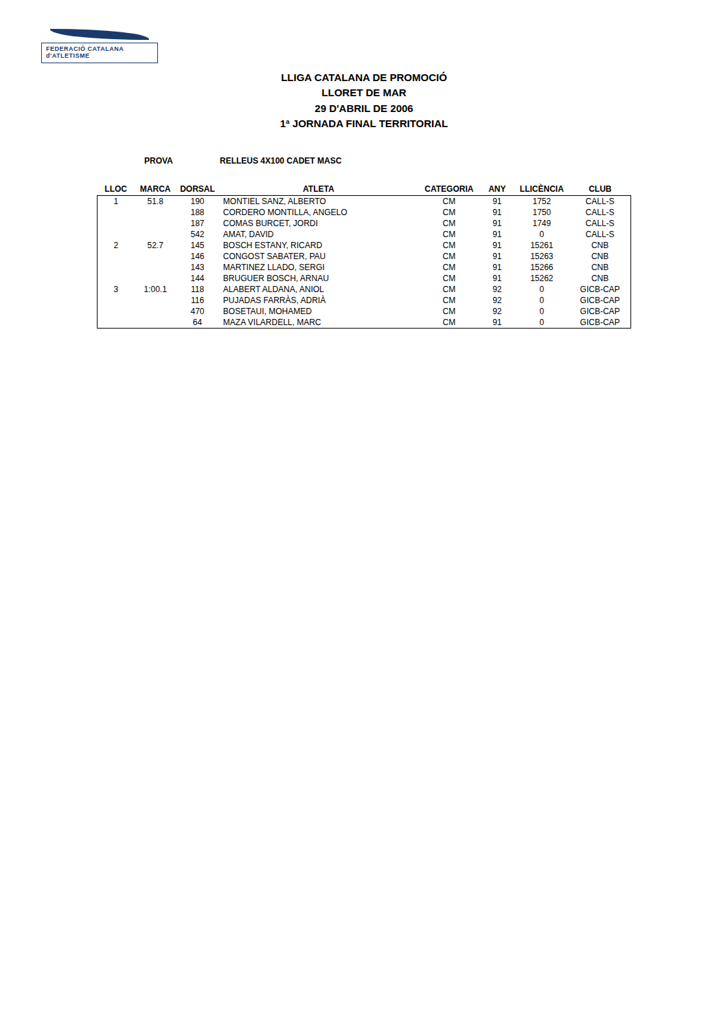FEDERACIÓ CATALANA
d'ATLETISME
LLIGA CATALANA DE PROMOCIÓ
LLORET DE MAR
29 D'ABRIL DE 2006
1ª JORNADA FINAL TERRITORIAL
PROVARELLEUS 4X100 CADET MASC
| LLOC | MARCA | DORSAL | ATLETA | CATEGORIA | ANY | LLICÈNCIA | CLUB |
| --- | --- | --- | --- | --- | --- | --- | --- |
| 1 | 51.8 | 190 | MONTIEL SANZ, ALBERTO | CM | 91 | 1752 | CALL-S |
| | | 188 | CORDERO MONTILLA, ANGELO | CM | 91 | 1750 | CALL-S |
| | | 187 | COMAS BURCET, JORDI | CM | 91 | 1749 | CALL-S |
| | | 542 | AMAT, DAVID | CM | 91 | 0 | CALL-S |
| 2 | 52.7 | 145 | BOSCH ESTANY, RICARD | CM | 91 | 15261 | CNB |
| | | 146 | CONGOST SABATER, PAU | CM | 91 | 15263 | CNB |
| | | 143 | MARTINEZ LLADO, SERGI | CM | 91 | 15266 | CNB |
| | | 144 | BRUGUER BOSCH, ARNAU | CM | 91 | 15262 | CNB |
| 3 | 1:00.1 | 118 | ALABERT ALDANA, ANIOL | CM | 92 | 0 | GICB-CAP |
| | | 116 | PUJADAS FARRÀS, ADRIÀ | CM | 92 | 0 | GICB-CAP |
| | | 470 | BOSETAUI, MOHAMED | CM | 92 | 0 | GICB-CAP |
| | | 64 | MAZA VILARDELL, MARC | CM | 91 | 0 | GICB-CAP |